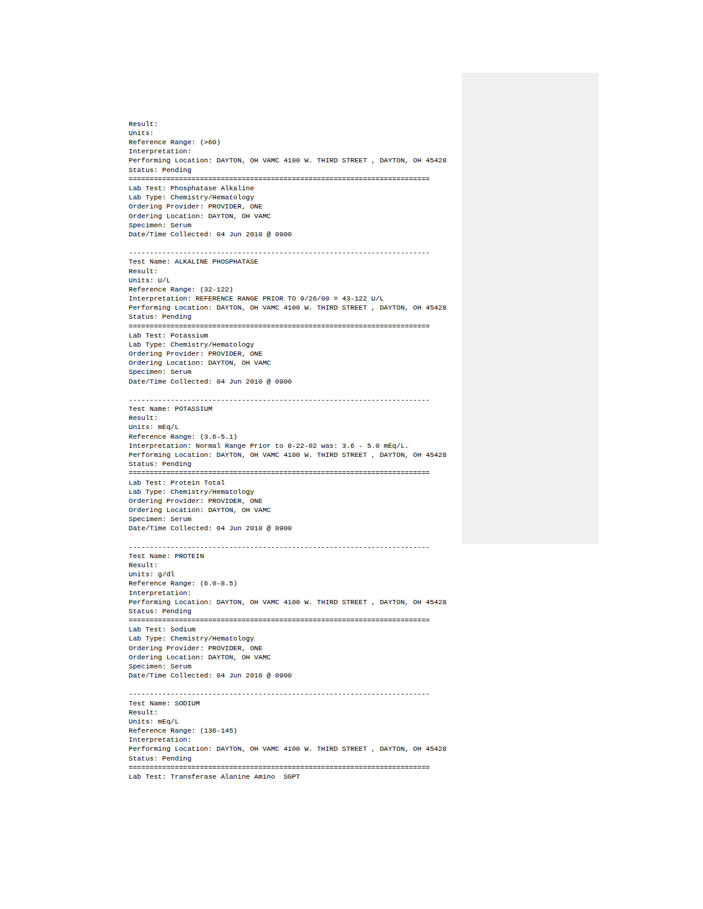Result:
Units:
Reference Range: (>60)
Interpretation:
Performing Location: DAYTON, OH VAMC 4100 W. THIRD STREET , DAYTON, OH 45428
Status: Pending
========================================================================
Lab Test: Phosphatase Alkaline
Lab Type: Chemistry/Hematology
Ordering Provider: PROVIDER, ONE
Ordering Location: DAYTON, OH VAMC
Specimen: Serum
Date/Time Collected: 04 Jun 2010 @ 0900

------------------------------------------------------------------------
Test Name: ALKALINE PHOSPHATASE
Result:
Units: U/L
Reference Range: (32-122)
Interpretation: REFERENCE RANGE PRIOR TO 9/26/00 = 43-122 U/L
Performing Location: DAYTON, OH VAMC 4100 W. THIRD STREET , DAYTON, OH 45428
Status: Pending
========================================================================
Lab Test: Potassium
Lab Type: Chemistry/Hematology
Ordering Provider: PROVIDER, ONE
Ordering Location: DAYTON, OH VAMC
Specimen: Serum
Date/Time Collected: 04 Jun 2010 @ 0900

------------------------------------------------------------------------
Test Name: POTASSIUM
Result:
Units: mEq/L
Reference Range: (3.6-5.1)
Interpretation: Normal Range Prior to 8-22-02 was: 3.6 - 5.0 mEq/L.
Performing Location: DAYTON, OH VAMC 4100 W. THIRD STREET , DAYTON, OH 45428
Status: Pending
========================================================================
Lab Test: Protein Total
Lab Type: Chemistry/Hematology
Ordering Provider: PROVIDER, ONE
Ordering Location: DAYTON, OH VAMC
Specimen: Serum
Date/Time Collected: 04 Jun 2010 @ 0900

------------------------------------------------------------------------
Test Name: PROTEIN
Result:
Units: g/dl
Reference Range: (6.0-8.5)
Interpretation:
Performing Location: DAYTON, OH VAMC 4100 W. THIRD STREET , DAYTON, OH 45428
Status: Pending
========================================================================
Lab Test: Sodium
Lab Type: Chemistry/Hematology
Ordering Provider: PROVIDER, ONE
Ordering Location: DAYTON, OH VAMC
Specimen: Serum
Date/Time Collected: 04 Jun 2010 @ 0900

------------------------------------------------------------------------
Test Name: SODIUM
Result:
Units: mEq/L
Reference Range: (136-145)
Interpretation:
Performing Location: DAYTON, OH VAMC 4100 W. THIRD STREET , DAYTON, OH 45428
Status: Pending
========================================================================
Lab Test: Transferase Alanine Amino  SGPT